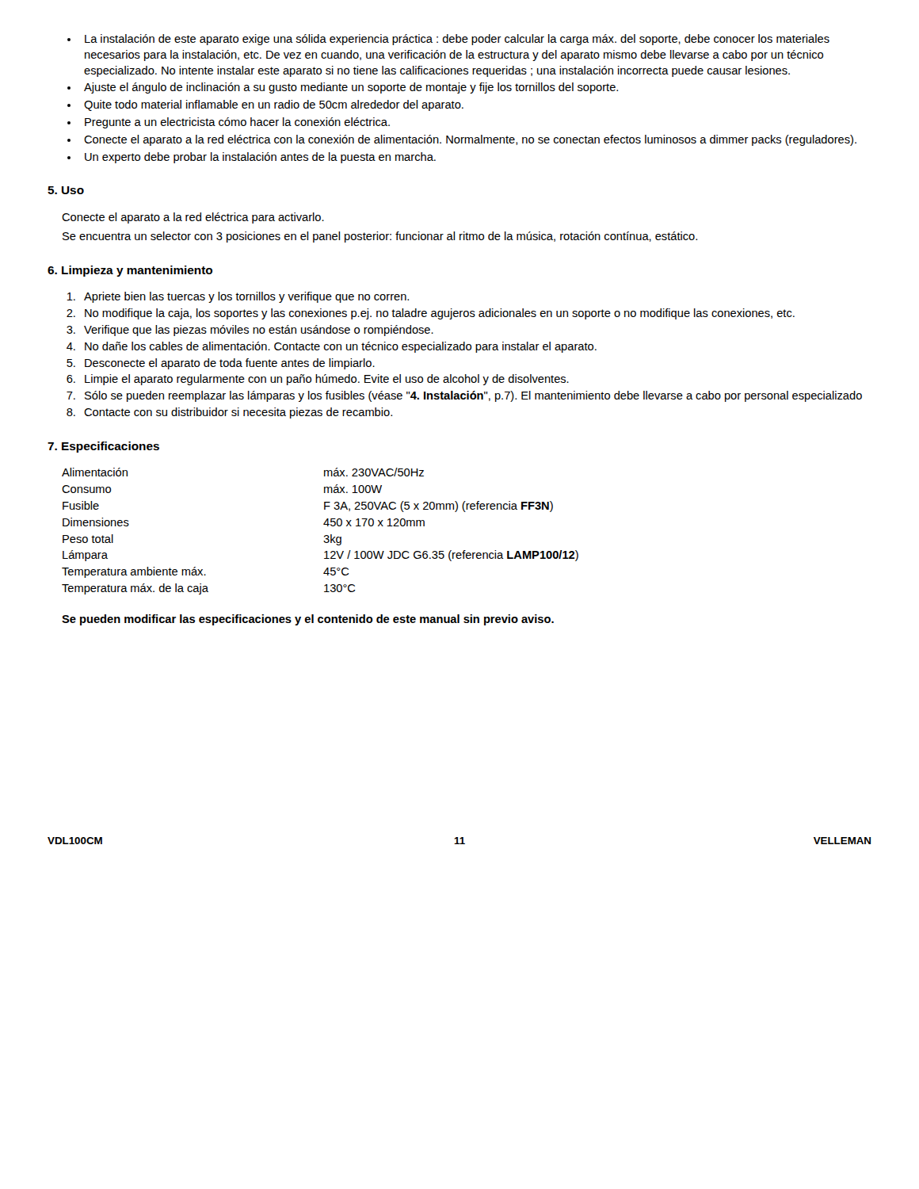La instalación de este aparato exige una sólida experiencia práctica : debe poder calcular la carga máx. del soporte, debe conocer los materiales necesarios para la instalación, etc. De vez en cuando, una verificación de la estructura y del aparato mismo debe llevarse a cabo por un técnico especializado. No intente instalar este aparato si no tiene las calificaciones requeridas ; una instalación incorrecta puede causar lesiones.
Ajuste el ángulo de inclinación a su gusto mediante un soporte de montaje y fije los tornillos del soporte.
Quite todo material inflamable en un radio de 50cm alrededor del aparato.
Pregunte a un electricista cómo hacer la conexión eléctrica.
Conecte el aparato a la red eléctrica con la conexión de alimentación. Normalmente, no se conectan efectos luminosos a dimmer packs (reguladores).
Un experto debe probar la instalación antes de la puesta en marcha.
5. Uso
Conecte el aparato a la red eléctrica para activarlo.
Se encuentra un selector con 3 posiciones en el panel posterior: funcionar al ritmo de la música, rotación contínua, estático.
6. Limpieza y mantenimiento
Apriete bien las tuercas y los tornillos y verifique que no corren.
No modifique la caja, los soportes y las conexiones p.ej. no taladre agujeros adicionales en un soporte o no modifique las conexiones, etc.
Verifique que las piezas móviles no están usándose o rompiéndose.
No dañe los cables de alimentación. Contacte con un técnico especializado para instalar el aparato.
Desconecte el aparato de toda fuente antes de limpiarlo.
Limpie el aparato regularmente con un paño húmedo. Evite el uso de alcohol y de disolventes.
Sólo se pueden reemplazar las lámparas y los fusibles (véase "4. Instalación", p.7). El mantenimiento debe llevarse a cabo por personal especializado
Contacte con su distribuidor si necesita piezas de recambio.
7. Especificaciones
| Alimentación | máx. 230VAC/50Hz |
| Consumo | máx. 100W |
| Fusible | F 3A, 250VAC (5 x 20mm) (referencia FF3N ) |
| Dimensiones | 450 x 170 x 120mm |
| Peso total | 3kg |
| Lámpara | 12V / 100W JDC G6.35 (referencia LAMP100/12 ) |
| Temperatura ambiente máx. | 45°C |
| Temperatura máx. de la caja | 130°C |
Se pueden modificar las especificaciones y el contenido de este manual sin previo aviso.
VDL100CM
11
VELLEMAN